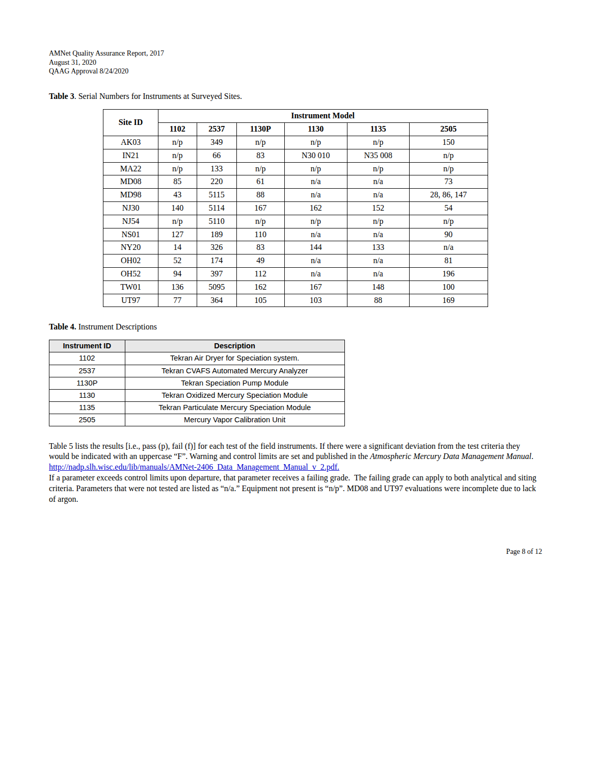AMNet Quality Assurance Report, 2017
August 31, 2020
QAAG Approval 8/24/2020
Table 3. Serial Numbers for Instruments at Surveyed Sites.
| Site ID | Instrument Model |
| --- | --- |
| 1102 | 2537 | 1130P | 1130 | 1135 | 2505 |
| AK03 | n/p | 349 | n/p | n/p | n/p | 150 |
| IN21 | n/p | 66 | 83 | N30 010 | N35 008 | n/p |
| MA22 | n/p | 133 | n/p | n/p | n/p | n/p |
| MD08 | 85 | 220 | 61 | n/a | n/a | 73 |
| MD98 | 43 | 5115 | 88 | n/a | n/a | 28, 86, 147 |
| NJ30 | 140 | 5114 | 167 | 162 | 152 | 54 |
| NJ54 | n/p | 5110 | n/p | n/p | n/p | n/p |
| NS01 | 127 | 189 | 110 | n/a | n/a | 90 |
| NY20 | 14 | 326 | 83 | 144 | 133 | n/a |
| OH02 | 52 | 174 | 49 | n/a | n/a | 81 |
| OH52 | 94 | 397 | 112 | n/a | n/a | 196 |
| TW01 | 136 | 5095 | 162 | 167 | 148 | 100 |
| UT97 | 77 | 364 | 105 | 103 | 88 | 169 |
Table 4. Instrument Descriptions
| Instrument ID | Description |
| --- | --- |
| 1102 | Tekran Air Dryer for Speciation system. |
| 2537 | Tekran CVAFS Automated Mercury Analyzer |
| 1130P | Tekran Speciation Pump Module |
| 1130 | Tekran Oxidized Mercury Speciation Module |
| 1135 | Tekran Particulate Mercury Speciation Module |
| 2505 | Mercury Vapor Calibration Unit |
Table 5 lists the results [i.e., pass (p), fail (f)] for each test of the field instruments. If there were a significant deviation from the test criteria they would be indicated with an uppercase “F”. Warning and control limits are set and published in the Atmospheric Mercury Data Management Manual.
http://nadp.slh.wisc.edu/lib/manuals/AMNet-2406_Data_Management_Manual_v_2.pdf.
If a parameter exceeds control limits upon departure, that parameter receives a failing grade. The failing grade can apply to both analytical and siting criteria. Parameters that were not tested are listed as “n/a.” Equipment not present is “n/p”. MD08 and UT97 evaluations were incomplete due to lack of argon.
Page 8 of 12